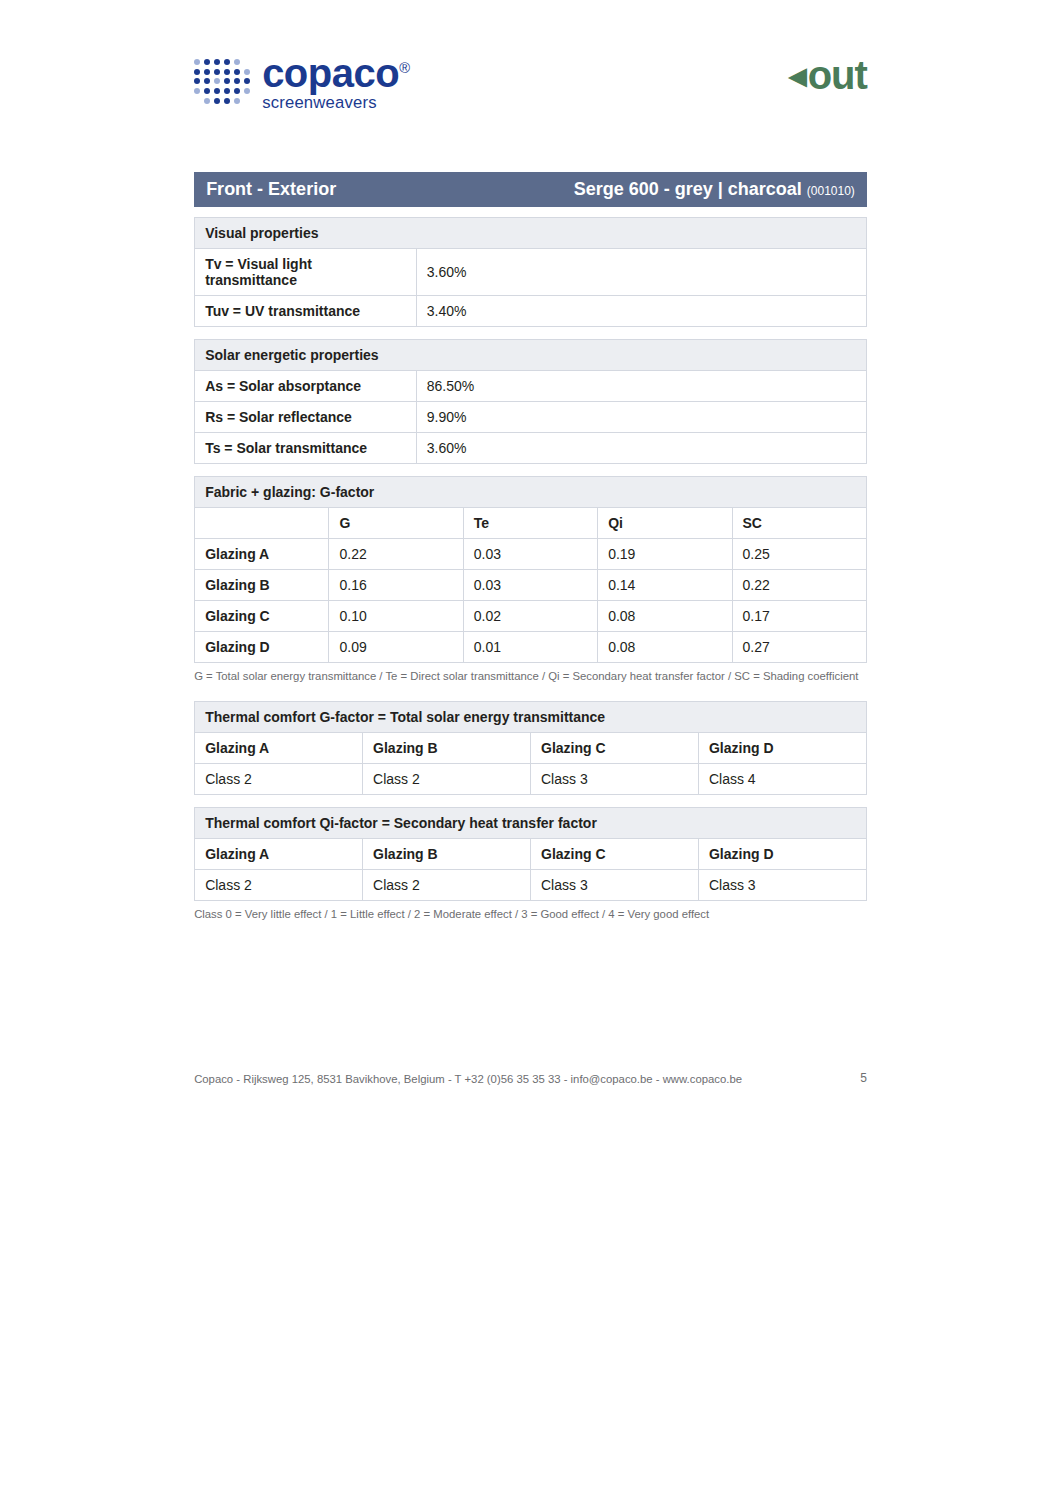copaco®
screenweavers
◂out
Front - Exterior Serge 600 - grey | charcoal (001010)
Visual properties
| Tv = Visual light transmittance | 3.60% |
| Tuv = UV transmittance | 3.40% |
Solar energetic properties
| As = Solar absorptance | 86.50% |
| Rs = Solar reflectance | 9.90% |
| Ts = Solar transmittance | 3.60% |
Fabric + glazing: G-factor
| | G | Te | Qi | SC |
| --- | --- | --- | --- | --- |
| Glazing A | 0.22 | 0.03 | 0.19 | 0.25 |
| Glazing B | 0.16 | 0.03 | 0.14 | 0.22 |
| Glazing C | 0.10 | 0.02 | 0.08 | 0.17 |
| Glazing D | 0.09 | 0.01 | 0.08 | 0.27 |
G = Total solar energy transmittance / Te = Direct solar transmittance / Qi = Secondary heat transfer factor / SC = Shading coefficient
Thermal comfort G-factor = Total solar energy transmittance
| Glazing A | Glazing B | Glazing C | Glazing D |
| --- | --- | --- | --- |
| Class 2 | Class 2 | Class 3 | Class 4 |
Thermal comfort Qi-factor = Secondary heat transfer factor
| Glazing A | Glazing B | Glazing C | Glazing D |
| --- | --- | --- | --- |
| Class 2 | Class 2 | Class 3 | Class 3 |
Class 0 = Very little effect / 1 = Little effect / 2 = Moderate effect / 3 = Good effect / 4 = Very good effect
Copaco - Rijksweg 125, 8531 Bavikhove, Belgium - T +32 (0)56 35 35 33 - info@copaco.be - www.copaco.be
5